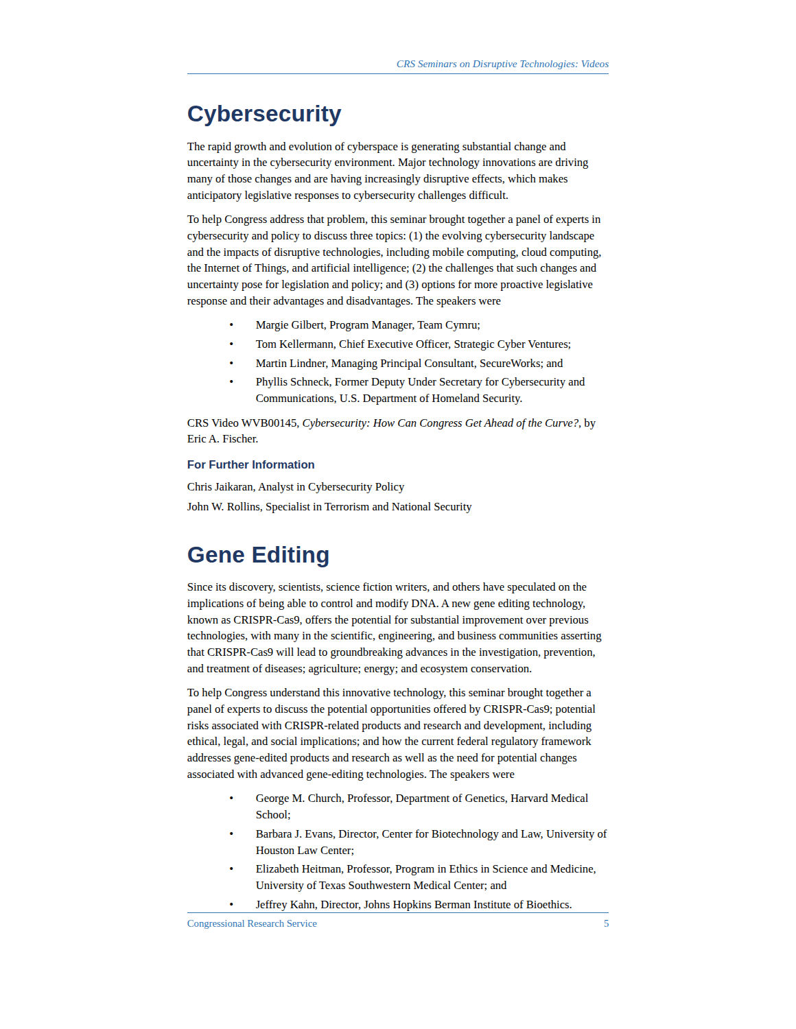CRS Seminars on Disruptive Technologies: Videos
Cybersecurity
The rapid growth and evolution of cyberspace is generating substantial change and uncertainty in the cybersecurity environment. Major technology innovations are driving many of those changes and are having increasingly disruptive effects, which makes anticipatory legislative responses to cybersecurity challenges difficult.
To help Congress address that problem, this seminar brought together a panel of experts in cybersecurity and policy to discuss three topics: (1) the evolving cybersecurity landscape and the impacts of disruptive technologies, including mobile computing, cloud computing, the Internet of Things, and artificial intelligence; (2) the challenges that such changes and uncertainty pose for legislation and policy; and (3) options for more proactive legislative response and their advantages and disadvantages. The speakers were
Margie Gilbert, Program Manager, Team Cymru;
Tom Kellermann, Chief Executive Officer, Strategic Cyber Ventures;
Martin Lindner, Managing Principal Consultant, SecureWorks; and
Phyllis Schneck, Former Deputy Under Secretary for Cybersecurity and Communications, U.S. Department of Homeland Security.
CRS Video WVB00145, Cybersecurity: How Can Congress Get Ahead of the Curve?, by Eric A. Fischer.
For Further Information
Chris Jaikaran, Analyst in Cybersecurity Policy
John W. Rollins, Specialist in Terrorism and National Security
Gene Editing
Since its discovery, scientists, science fiction writers, and others have speculated on the implications of being able to control and modify DNA. A new gene editing technology, known as CRISPR-Cas9, offers the potential for substantial improvement over previous technologies, with many in the scientific, engineering, and business communities asserting that CRISPR-Cas9 will lead to groundbreaking advances in the investigation, prevention, and treatment of diseases; agriculture; energy; and ecosystem conservation.
To help Congress understand this innovative technology, this seminar brought together a panel of experts to discuss the potential opportunities offered by CRISPR-Cas9; potential risks associated with CRISPR-related products and research and development, including ethical, legal, and social implications; and how the current federal regulatory framework addresses gene-edited products and research as well as the need for potential changes associated with advanced gene-editing technologies. The speakers were
George M. Church, Professor, Department of Genetics, Harvard Medical School;
Barbara J. Evans, Director, Center for Biotechnology and Law, University of Houston Law Center;
Elizabeth Heitman, Professor, Program in Ethics in Science and Medicine, University of Texas Southwestern Medical Center; and
Jeffrey Kahn, Director, Johns Hopkins Berman Institute of Bioethics.
Congressional Research Service 5